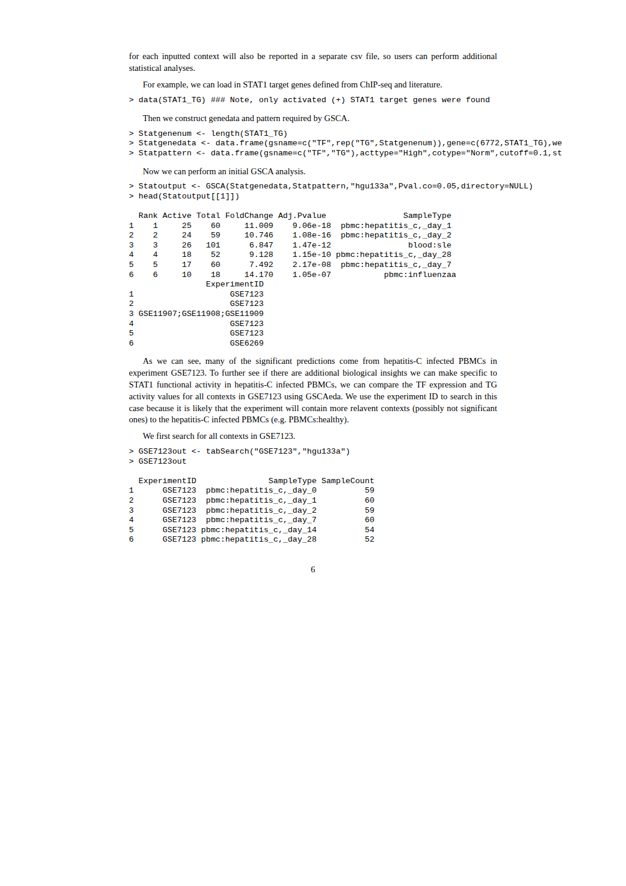for each inputted context will also be reported in a separate csv file, so users can perform additional statistical analyses.
For example, we can load in STAT1 target genes defined from ChIP-seq and literature.
> data(STAT1_TG) ### Note, only activated (+) STAT1 target genes were found
Then we construct genedata and pattern required by GSCA.
> Statgenenum <- length(STAT1_TG)
> Statgenedata <- data.frame(gsname=c("TF",rep("TG",Statgenenum)),gene=c(6772,STAT1_TG),we
> Statpattern <- data.frame(gsname=c("TF","TG"),acttype="High",cotype="Norm",cutoff=0.1,st
Now we can perform an initial GSCA analysis.
> Statoutput <- GSCA(Statgenedata,Statpattern,"hgu133a",Pval.co=0.05,directory=NULL)
> head(Statoutput[[1]])

  Rank Active Total FoldChange Adj.Pvalue                SampleType
1    1     25    60     11.009    9.06e-18  pbmc:hepatitis_c,_day_1
2    2     24    59     10.746    1.08e-16  pbmc:hepatitis_c,_day_2
3    3     26   101      6.847    1.47e-12                blood:sle
4    4     18    52      9.128    1.15e-10 pbmc:hepatitis_c,_day_28
5    5     17    60      7.492    2.17e-08  pbmc:hepatitis_c,_day_7
6    6     10    18     14.170    1.05e-07           pbmc:influenzaa
                ExperimentID
1                    GSE7123
2                    GSE7123
3 GSE11907;GSE11908;GSE11909
4                    GSE7123
5                    GSE7123
6                    GSE6269
As we can see, many of the significant predictions come from hepatitis-C infected PBMCs in experiment GSE7123. To further see if there are additional biological insights we can make specific to STAT1 functional activity in hepatitis-C infected PBMCs, we can compare the TF expression and TG activity values for all contexts in GSE7123 using GSCAeda. We use the experiment ID to search in this case because it is likely that the experiment will contain more relavent contexts (possibly not significant ones) to the hepatitis-C infected PBMCs (e.g. PBMCs:healthy).
We first search for all contexts in GSE7123.
> GSE7123out <- tabSearch("GSE7123","hgu133a")
> GSE7123out

  ExperimentID               SampleType SampleCount
1      GSE7123  pbmc:hepatitis_c,_day_0          59
2      GSE7123  pbmc:hepatitis_c,_day_1          60
3      GSE7123  pbmc:hepatitis_c,_day_2          59
4      GSE7123  pbmc:hepatitis_c,_day_7          60
5      GSE7123 pbmc:hepatitis_c,_day_14          54
6      GSE7123 pbmc:hepatitis_c,_day_28          52
6